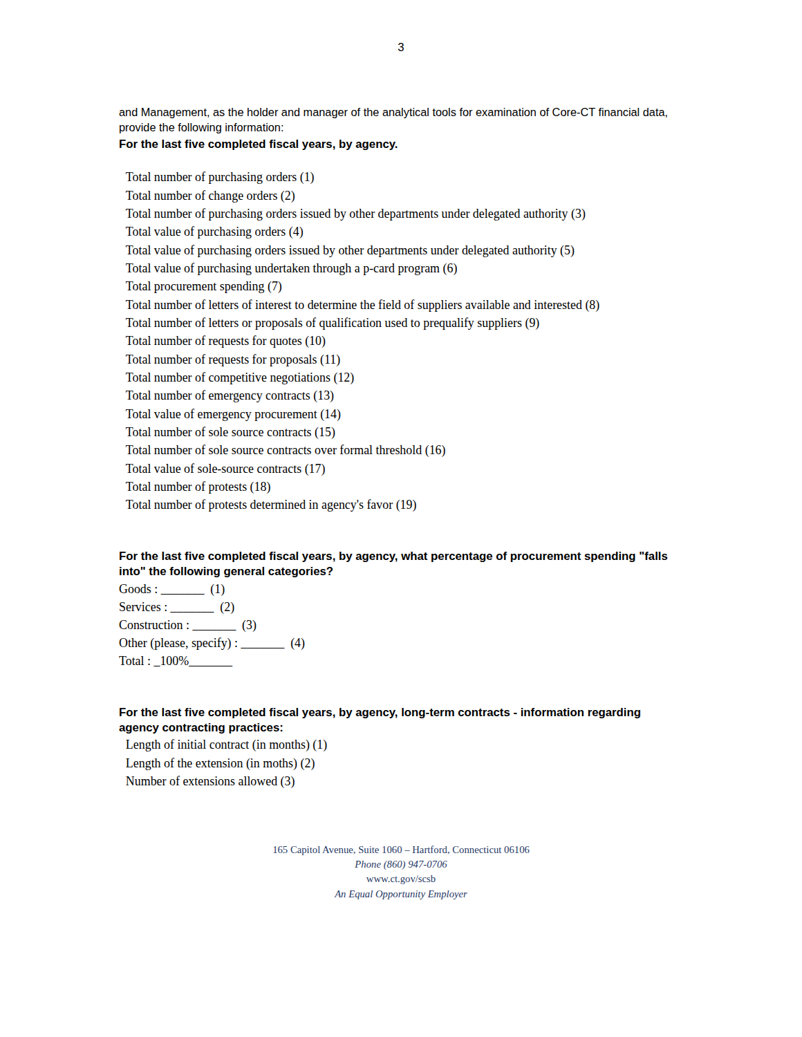3
and Management, as the holder and manager of the analytical tools for examination of Core-CT financial data, provide the following information:
For the last five completed fiscal years, by agency.
Total number of purchasing orders (1)
Total number of change orders (2)
Total number of purchasing orders issued by other departments under delegated authority (3)
Total value of purchasing orders (4)
Total value of purchasing orders issued by other departments under delegated authority (5)
Total value of purchasing undertaken through a p-card program (6)
Total procurement spending (7)
Total number of letters of interest to determine the field of suppliers available and interested (8)
Total number of letters or proposals of qualification used to prequalify suppliers (9)
Total number of requests for quotes (10)
Total number of requests for proposals (11)
Total number of competitive negotiations (12)
Total number of emergency contracts (13)
Total value of emergency procurement (14)
Total number of sole source contracts (15)
Total number of sole source contracts over formal threshold (16)
Total value of sole-source contracts (17)
Total number of protests (18)
Total number of protests determined in agency's favor (19)
For the last five completed fiscal years, by agency, what percentage of procurement spending "falls into" the following general categories?
Goods : _______ (1)
Services : _______ (2)
Construction : _______ (3)
Other (please, specify) : _______ (4)
Total : _100%_______
For the last five completed fiscal years, by agency, long-term contracts - information regarding agency contracting practices:
Length of initial contract (in months) (1)
Length of the extension (in moths) (2)
Number of extensions allowed (3)
165 Capitol Avenue, Suite 1060 – Hartford, Connecticut 06106
Phone (860) 947-0706
www.ct.gov/scsb
An Equal Opportunity Employer